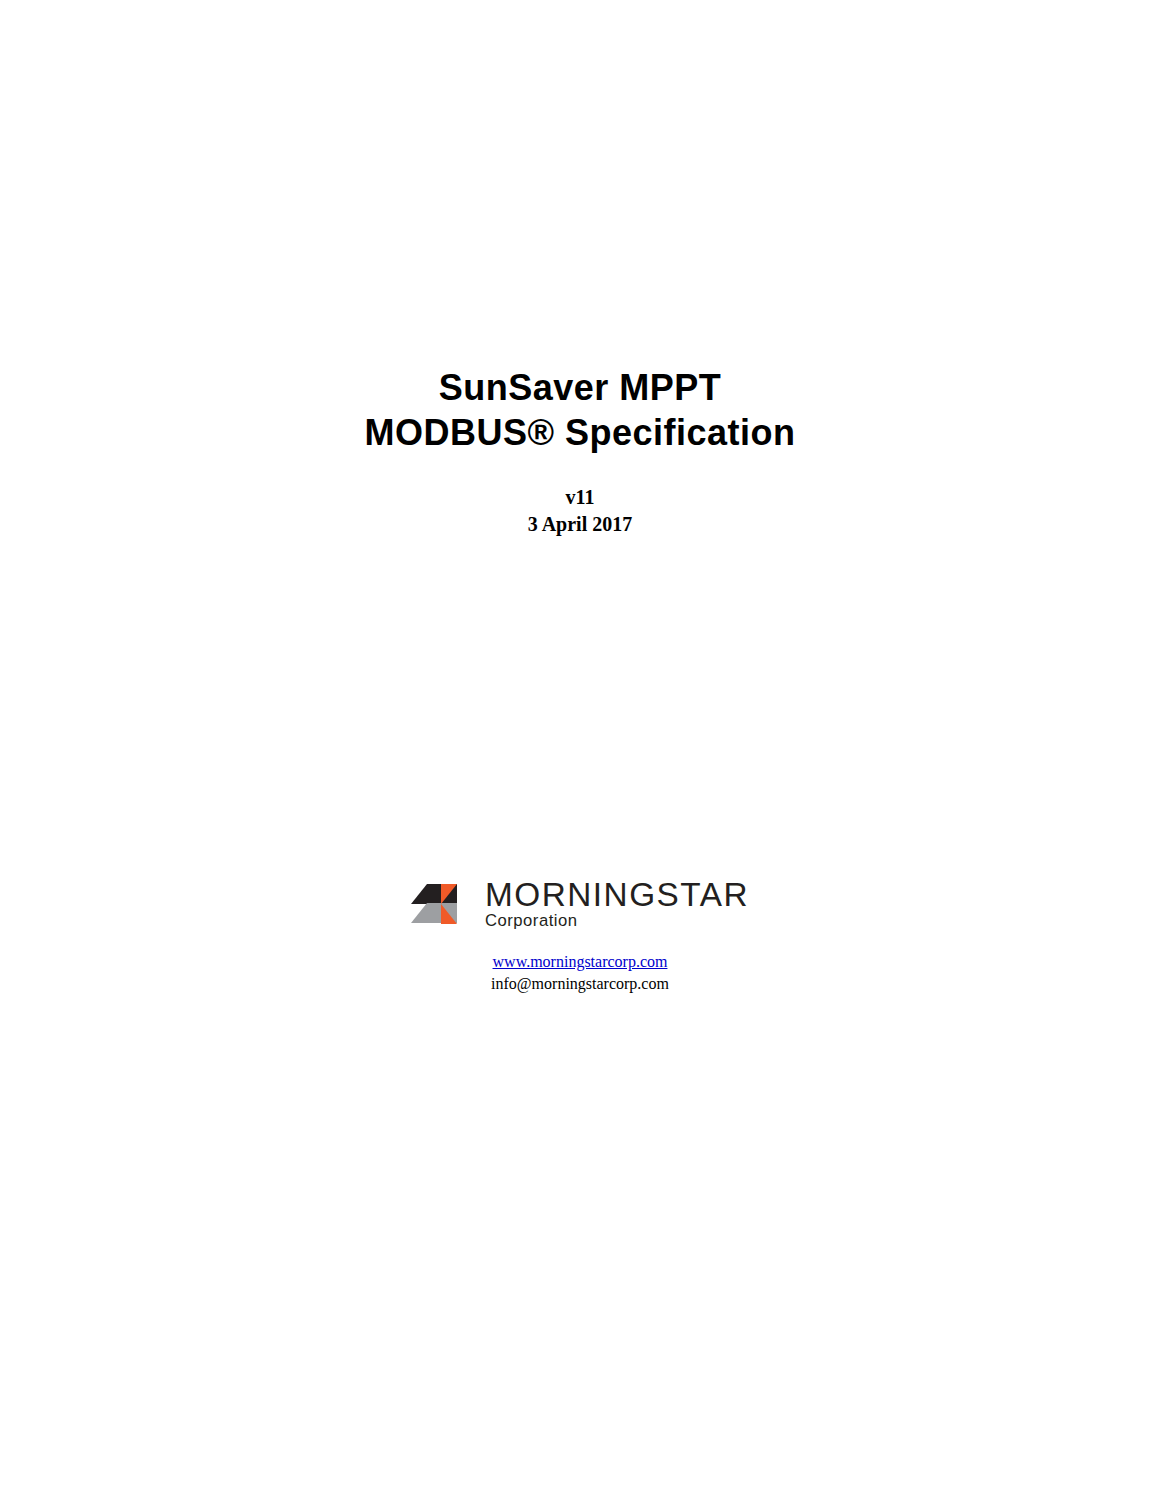SunSaver MPPT
MODBUS® Specification
v11
3 April 2017
MORNINGSTAR
Corporation
www.morningstarcorp.com
info@morningstarcorp.com